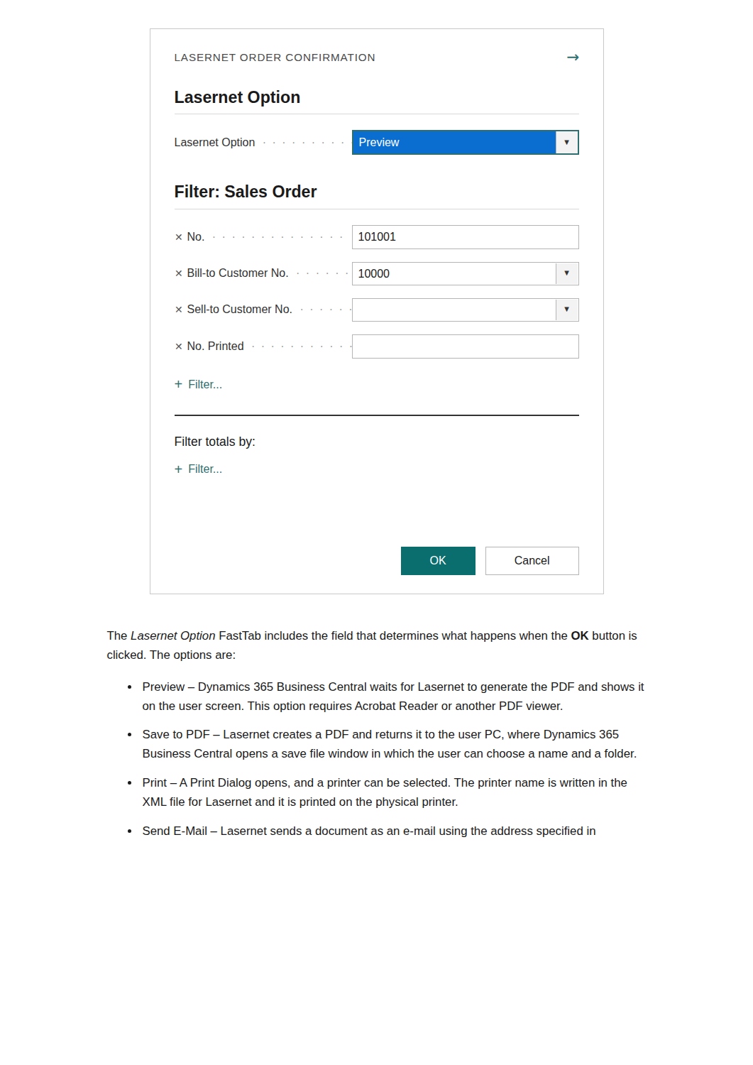Lasernet Order Confirmation
↗
Lasernet Option
Lasernet Option · · · · · · · · · · ·
Preview Save to PDF Print Send E-Mail ▼
Filter: Sales Order
✕No. · · · · · · · · · · · · · ·
✕Bill-to Customer No. · · · · · ·
10000 ▼
✕Sell-to Customer No. · · · · · ·
▼
✕No. Printed · · · · · · · · · · · ·
+ Filter...
Filter totals by:
+ Filter...
OK Cancel
The Lasernet Option FastTab includes the field that determines what happens when the OK button is clicked. The options are:
Preview – Dynamics 365 Business Central waits for Lasernet to generate the PDF and shows it on the user screen. This option requires Acrobat Reader or another PDF viewer.
Save to PDF – Lasernet creates a PDF and returns it to the user PC, where Dynamics 365 Business Central opens a save file window in which the user can choose a name and a folder.
Print – A Print Dialog opens, and a printer can be selected. The printer name is written in the XML file for Lasernet and it is printed on the physical printer.
Send E-Mail – Lasernet sends a document as an e-mail using the address specified in